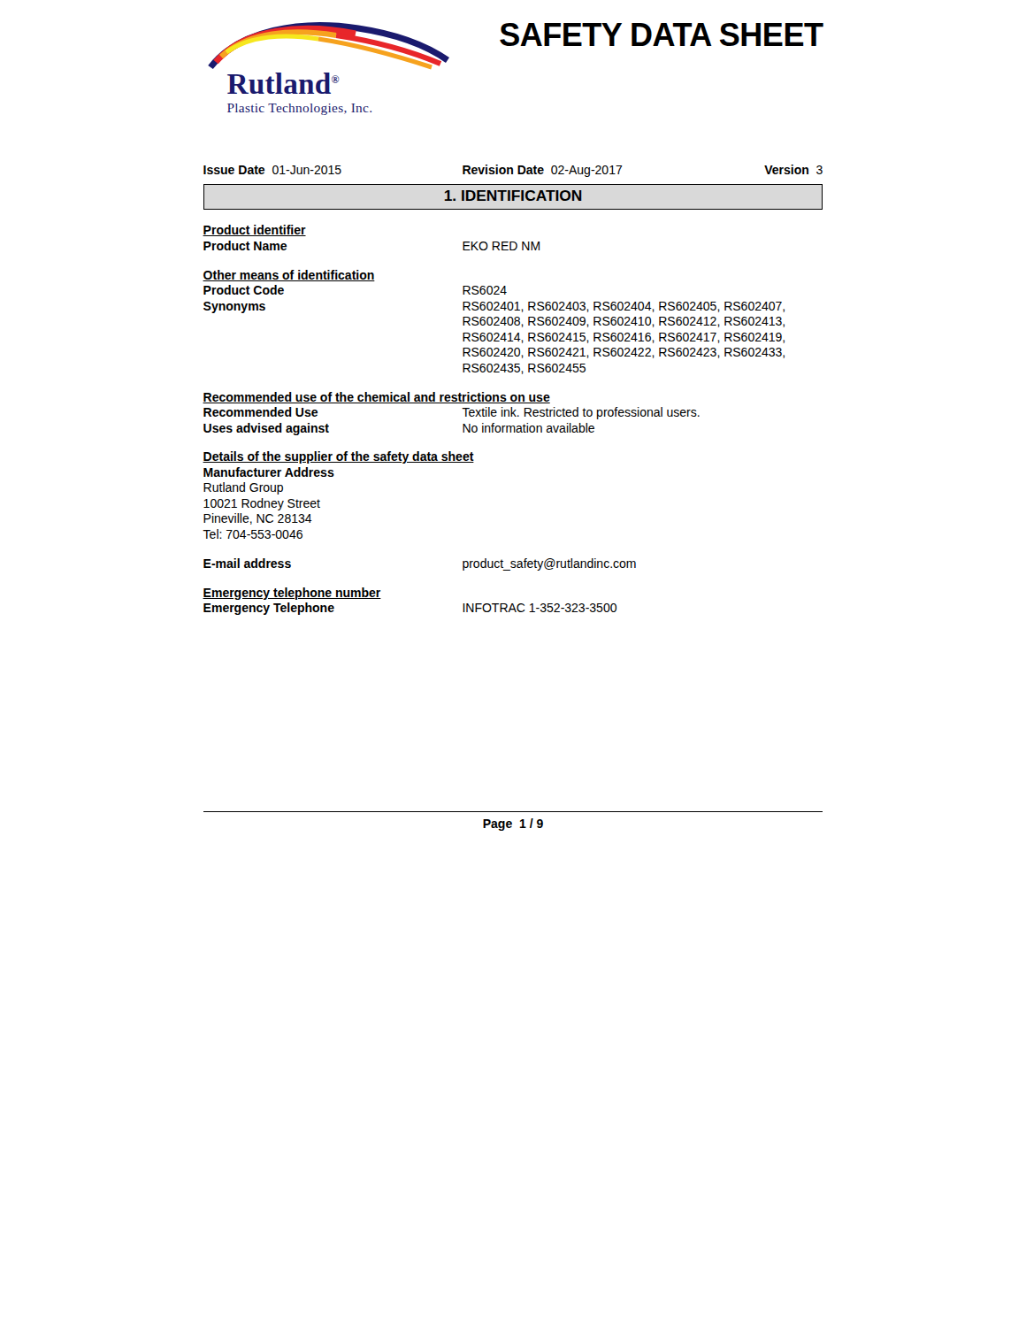Rutland®
Plastic Technologies, Inc.
SAFETY DATA SHEET
Issue Date 01-Jun-2015
Revision Date 02-Aug-2017
Version 3
1. IDENTIFICATION
Product identifier
Product Name
EKO RED NM
Other means of identification
Product Code
RS6024
Synonyms
RS602401, RS602403, RS602404, RS602405, RS602407, RS602408, RS602409, RS602410, RS602412, RS602413, RS602414, RS602415, RS602416, RS602417, RS602419, RS602420, RS602421, RS602422, RS602423, RS602433, RS602435, RS602455
Recommended use of the chemical and restrictions on use
Recommended Use
Textile ink. Restricted to professional users.
Uses advised against
No information available
Details of the supplier of the safety data sheet
Manufacturer Address
Rutland Group
10021 Rodney Street
Pineville, NC 28134
Tel: 704-553-0046
E-mail address
product_safety@rutlandinc.com
Emergency telephone number
Emergency Telephone
INFOTRAC 1-352-323-3500
Page 1 / 9